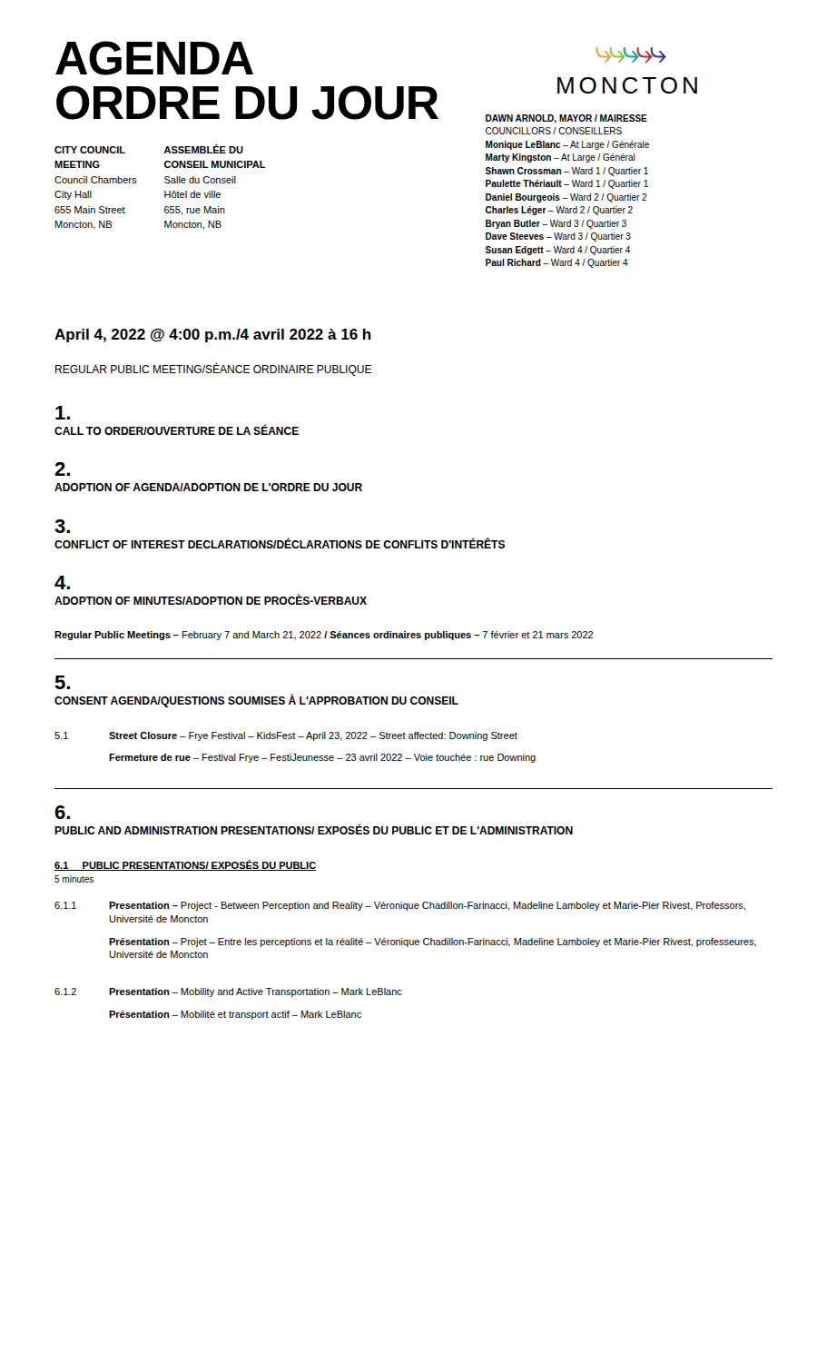AGENDA
ORDRE DU JOUR
CITY COUNCIL MEETING Council Chambers
City Hall
655 Main Street
Moncton, NB
ASSEMBLÉE DU CONSEIL MUNICIPAL Salle du Conseil
Hôtel de ville
655, rue Main
Moncton, NB
⤷⤷⤷⤷⤷
MONCTON
DAWN ARNOLD, MAYOR / MAIRESSE
COUNCILLORS / CONSEILLERS
Monique LeBlanc – At Large / Générale
Marty Kingston – At Large / Général
Shawn Crossman – Ward 1 / Quartier 1
Paulette Thériault – Ward 1 / Quartier 1
Daniel Bourgeois – Ward 2 / Quartier 2
Charles Léger – Ward 2 / Quartier 2
Bryan Butler – Ward 3 / Quartier 3
Dave Steeves – Ward 3 / Quartier 3
Susan Edgett – Ward 4 / Quartier 4
Paul Richard – Ward 4 / Quartier 4
April 4, 2022 @ 4:00 p.m./4 avril 2022 à 16 h
REGULAR PUBLIC MEETING/SÉANCE ORDINAIRE PUBLIQUE
1.
CALL TO ORDER/OUVERTURE DE LA SÉANCE
2.
ADOPTION OF AGENDA/ADOPTION DE L'ORDRE DU JOUR
3.
CONFLICT OF INTEREST DECLARATIONS/DÉCLARATIONS DE CONFLITS D'INTÉRÊTS
4.
ADOPTION OF MINUTES/ADOPTION DE PROCÈS-VERBAUX
Regular Public Meetings – February 7 and March 21, 2022 / Séances ordinaires publiques – 7 février et 21 mars 2022
5.
CONSENT AGENDA/QUESTIONS SOUMISES À L'APPROBATION DU CONSEIL
5.1
Street Closure – Frye Festival – KidsFest – April 23, 2022 – Street affected: Downing Street
Fermeture de rue – Festival Frye – FestiJeunesse – 23 avril 2022 – Voie touchée : rue Downing
6.
PUBLIC AND ADMINISTRATION PRESENTATIONS/ EXPOSÉS DU PUBLIC ET DE L'ADMINISTRATION
6.1 PUBLIC PRESENTATIONS/ EXPOSÉS DU PUBLIC
5 minutes
6.1.1
Presentation – Project - Between Perception and Reality – Véronique Chadillon-Farinacci, Madeline Lamboley et Marie-Pier Rivest, Professors, Université de Moncton
Présentation – Projet – Entre les perceptions et la réalité – Véronique Chadillon-Farinacci, Madeline Lamboley et Marie-Pier Rivest, professeures, Université de Moncton
6.1.2
Presentation – Mobility and Active Transportation – Mark LeBlanc
Présentation – Mobilité et transport actif – Mark LeBlanc